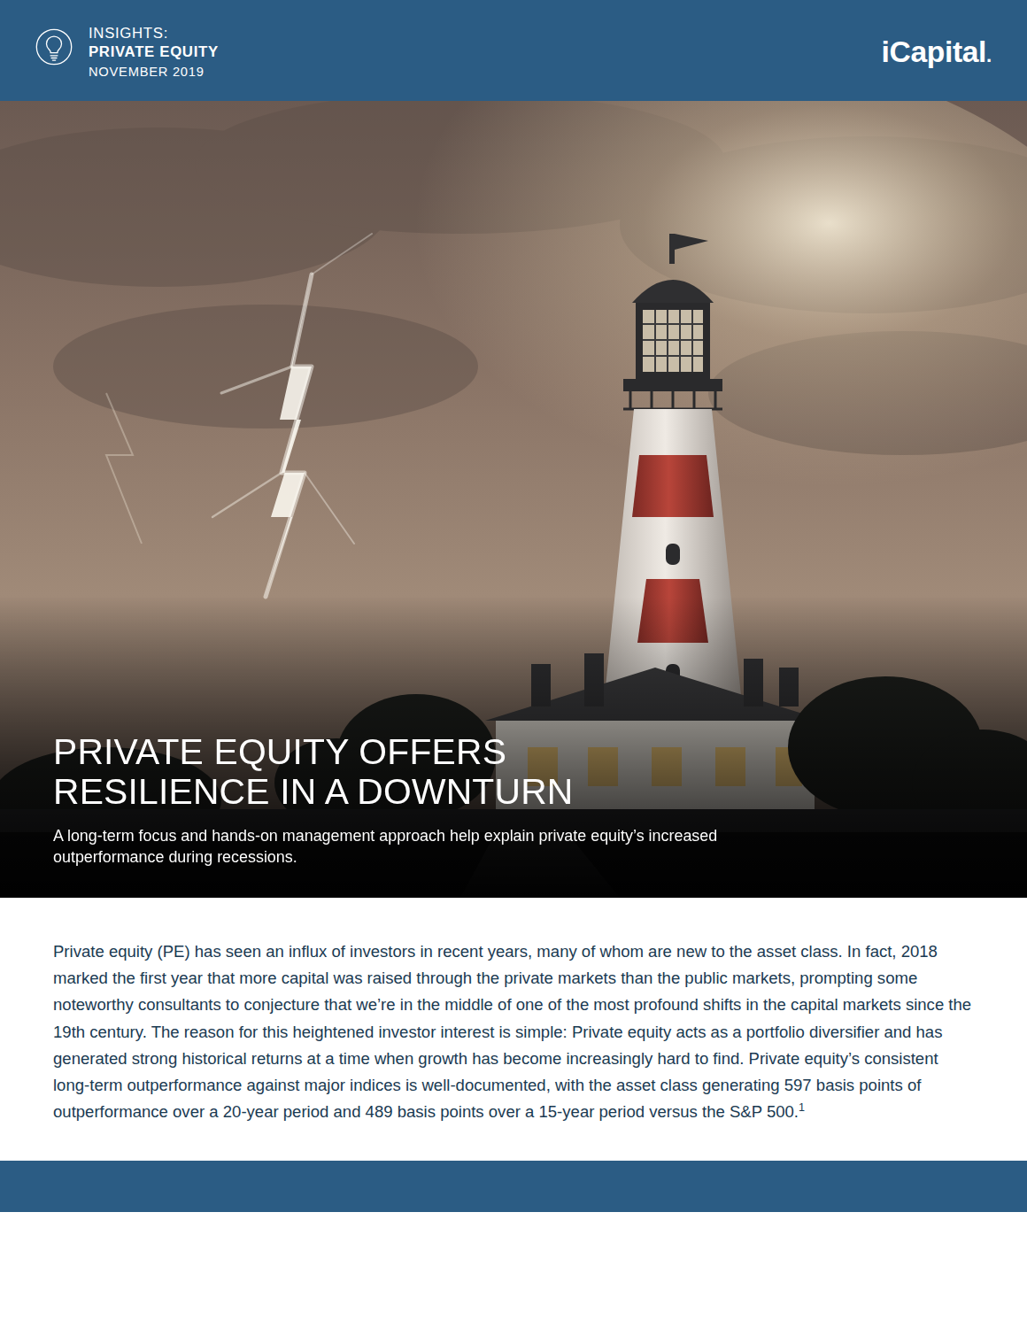INSIGHTS: PRIVATE EQUITY NOVEMBER 2019
iCapital.
Private Equity Offers
Resilience in a Downturn
A long-term focus and hands-on management approach help explain private equity’s increased outperformance during recessions.
Private equity (PE) has seen an influx of investors in recent years, many of whom are new to the asset class. In fact, 2018 marked the first year that more capital was raised through the private markets than the public markets, prompting some noteworthy consultants to conjecture that we’re in the middle of one of the most profound shifts in the capital markets since the 19th century. The reason for this heightened investor interest is simple: Private equity acts as a portfolio diversifier and has generated strong historical returns at a time when growth has become increasingly hard to find. Private equity’s consistent long-term outperformance against major indices is well-documented, with the asset class generating 597 basis points of outperformance over a 20-year period and 489 basis points over a 15-year period versus the S&P 500.1